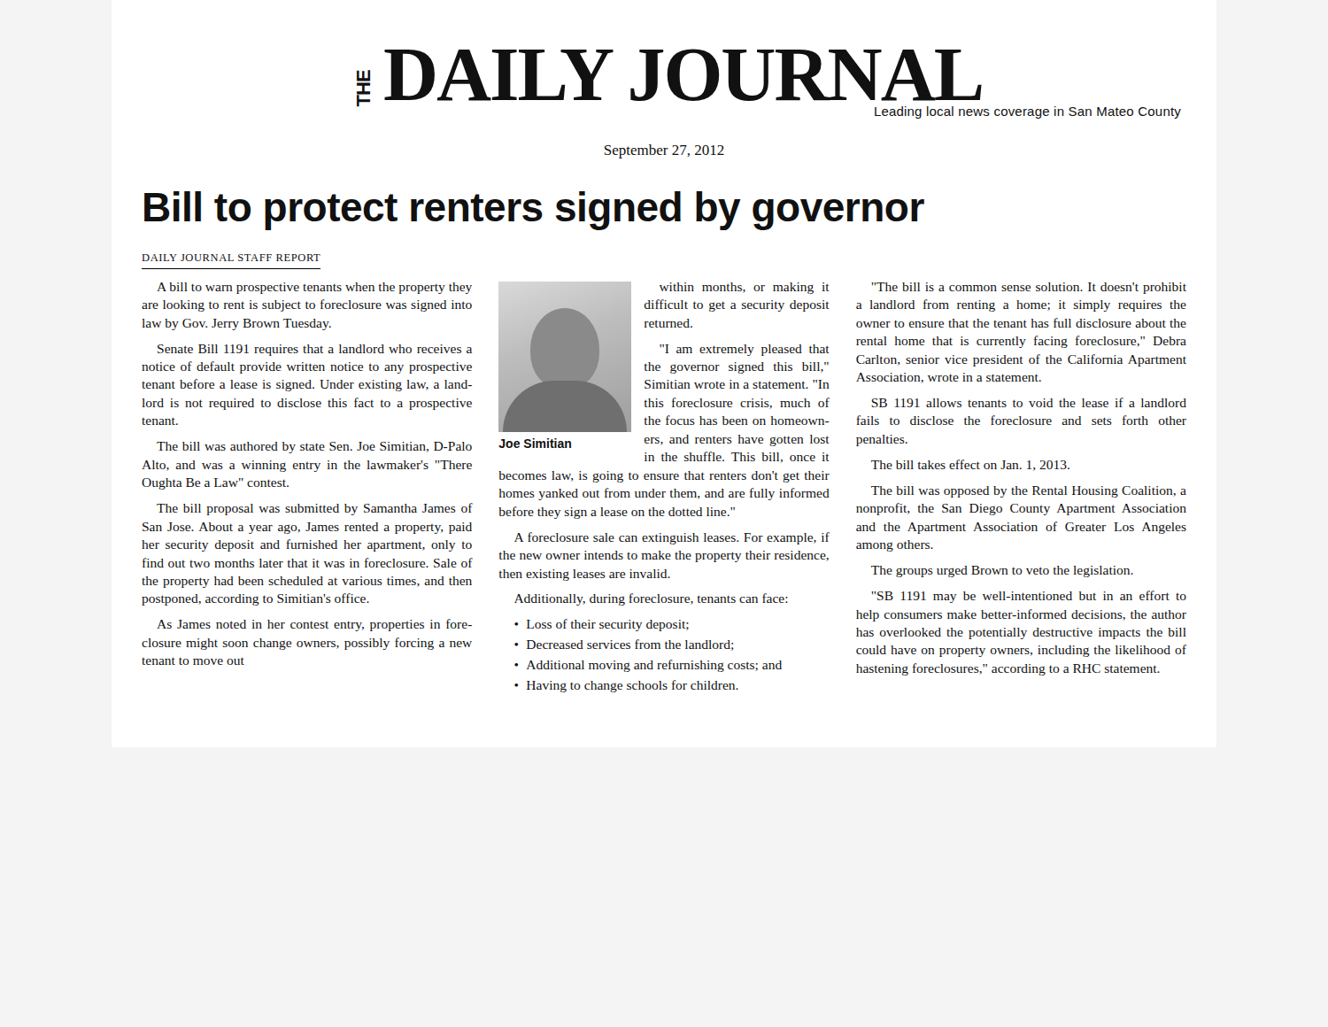THE DAILY JOURNAL
Leading local news coverage in San Mateo County
September 27, 2012
Bill to protect renters signed by governor
DAILY JOURNAL STAFF REPORT
A bill to warn prospective tenants when the property they are looking to rent is subject to foreclosure was signed into law by Gov. Jerry Brown Tuesday.
Senate Bill 1191 requires that a landlord who receives a notice of default provide written notice to any prospective tenant before a lease is signed. Under existing law, a landlord is not required to disclose this fact to a prospective tenant.
The bill was authored by state Sen. Joe Simitian, D-Palo Alto, and was a winning entry in the lawmaker's "There Oughta Be a Law" contest.
The bill proposal was submitted by Samantha James of San Jose. About a year ago, James rented a property, paid her security deposit and furnished her apartment, only to find out two months later that it was in foreclosure. Sale of the property had been scheduled at various times, and then postponed, according to Simitian's office.
As James noted in her contest entry, properties in foreclosure might soon change owners, possibly forcing a new tenant to move out
Joe Simitian
within months, or making it difficult to get a security deposit returned.
"I am extremely pleased that the governor signed this bill," Simitian wrote in a statement. "In this foreclosure crisis, much of the focus has been on homeowners, and renters have gotten lost in the shuffle. This bill, once it becomes law, is going to ensure that renters don't get their homes yanked out from under them, and are fully informed before they sign a lease on the dotted line."
A foreclosure sale can extinguish leases. For example, if the new owner intends to make the property their residence, then existing leases are invalid.
Additionally, during foreclosure, tenants can face:
Loss of their security deposit;
Decreased services from the landlord;
Additional moving and refurnishing costs; and
Having to change schools for children.
"The bill is a common sense solution. It doesn't prohibit a landlord from renting a home; it simply requires the owner to ensure that the tenant has full disclosure about the rental home that is currently facing foreclosure," Debra Carlton, senior vice president of the California Apartment Association, wrote in a statement.
SB 1191 allows tenants to void the lease if a landlord fails to disclose the foreclosure and sets forth other penalties.
The bill takes effect on Jan. 1, 2013.
The bill was opposed by the Rental Housing Coalition, a nonprofit, the San Diego County Apartment Association and the Apartment Association of Greater Los Angeles among others.
The groups urged Brown to veto the legislation.
"SB 1191 may be well-intentioned but in an effort to help consumers make better-informed decisions, the author has overlooked the potentially destructive impacts the bill could have on property owners, including the likelihood of hastening foreclosures," according to a RHC statement.